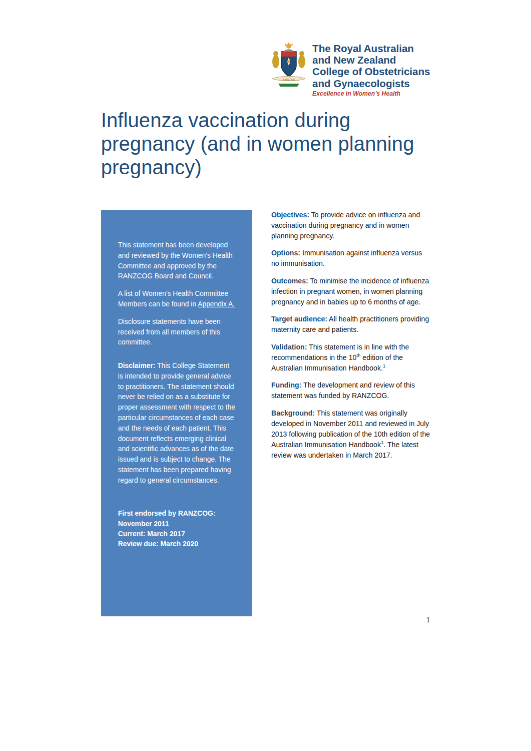RANZCOG coat of arms RANZCOG
The Royal Australian and New Zealand College of Obstetricians and Gynaecologists Excellence in Women’s Health
Influenza vaccination during pregnancy (and in women planning pregnancy)
This statement has been developed and reviewed by the Women’s Health Committee and approved by the RANZCOG Board and Council.
A list of Women’s Health Committee Members can be found in Appendix A.
Disclosure statements have been received from all members of this committee.
Disclaimer: This College Statement is intended to provide general advice to practitioners. The statement should never be relied on as a substitute for proper assessment with respect to the particular circumstances of each case and the needs of each patient. This document reflects emerging clinical and scientific advances as of the date issued and is subject to change. The statement has been prepared having regard to general circumstances.
First endorsed by RANZCOG: November 2011 Current: March 2017 Review due: March 2020
Objectives: To provide advice on influenza and vaccination during pregnancy and in women planning pregnancy.
Options: Immunisation against influenza versus no immunisation.
Outcomes: To minimise the incidence of influenza infection in pregnant women, in women planning pregnancy and in babies up to 6 months of age.
Target audience: All health practitioners providing maternity care and patients.
Validation: This statement is in line with the recommendations in the 10th edition of the Australian Immunisation Handbook.1
Funding: The development and review of this statement was funded by RANZCOG.
Background: This statement was originally developed in November 2011 and reviewed in July 2013 following publication of the 10th edition of the Australian Immunisation Handbook1. The latest review was undertaken in March 2017.
1